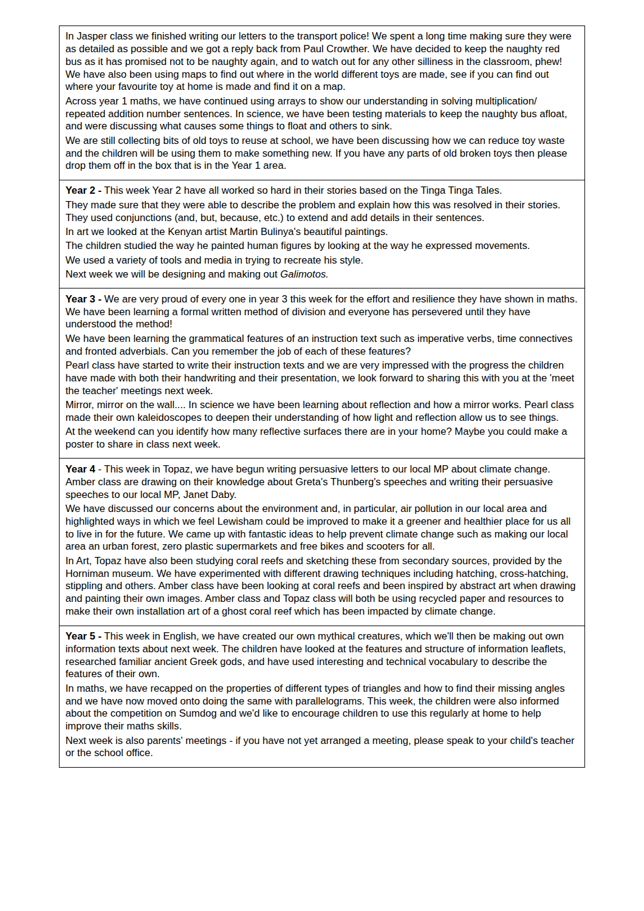In Jasper class we finished writing our letters to the transport police! We spent a long time making sure they were as detailed as possible and we got a reply back from Paul Crowther. We have decided to keep the naughty red bus as it has promised not to be naughty again, and to watch out for any other silliness in the classroom, phew! We have also been using maps to find out where in the world different toys are made, see if you can find out where your favourite toy at home is made and find it on a map.
Across year 1 maths, we have continued using arrays to show our understanding in solving multiplication/ repeated addition number sentences. In science, we have been testing materials to keep the naughty bus afloat, and were discussing what causes some things to float and others to sink.
We are still collecting bits of old toys to reuse at school, we have been discussing how we can reduce toy waste and the children will be using them to make something new. If you have any parts of old broken toys then please drop them off in the box that is in the Year 1 area.
Year 2 - This week Year 2 have all worked so hard in their stories based on the Tinga Tinga Tales.
They made sure that they were able to describe the problem and explain how this was resolved in their stories. They used conjunctions (and, but, because, etc.) to extend and add details in their sentences.
In art we looked at the Kenyan artist Martin Bulinya's beautiful paintings.
The children studied the way he painted human figures by looking at the way he expressed movements.
We used a variety of tools and media in trying to recreate his style.
Next week we will be designing and making out Galimotos.
Year 3 - We are very proud of every one in year 3 this week for the effort and resilience they have shown in maths. We have been learning a formal written method of division and everyone has persevered until they have understood the method!
We have been learning the grammatical features of an instruction text such as imperative verbs, time connectives and fronted adverbials. Can you remember the job of each of these features?
Pearl class have started to write their instruction texts and we are very impressed with the progress the children have made with both their handwriting and their presentation, we look forward to sharing this with you at the 'meet the teacher' meetings next week.
Mirror, mirror on the wall.... In science we have been learning about reflection and how a mirror works. Pearl class made their own kaleidoscopes to deepen their understanding of how light and reflection allow us to see things.
At the weekend can you identify how many reflective surfaces there are in your home? Maybe you could make a poster to share in class next week.
Year 4 - This week in Topaz, we have begun writing persuasive letters to our local MP about climate change. Amber class are drawing on their knowledge about Greta's Thunberg's speeches and writing their persuasive speeches to our local MP, Janet Daby.
We have discussed our concerns about the environment and, in particular, air pollution in our local area and highlighted ways in which we feel Lewisham could be improved to make it a greener and healthier place for us all to live in for the future. We came up with fantastic ideas to help prevent climate change such as making our local area an urban forest, zero plastic supermarkets and free bikes and scooters for all.
In Art, Topaz have also been studying coral reefs and sketching these from secondary sources, provided by the Horniman museum. We have experimented with different drawing techniques including hatching, cross-hatching, stippling and others. Amber class have been looking at coral reefs and been inspired by abstract art when drawing and painting their own images. Amber class and Topaz class will both be using recycled paper and resources to make their own installation art of a ghost coral reef which has been impacted by climate change.
Year 5 - This week in English, we have created our own mythical creatures, which we'll then be making out own information texts about next week. The children have looked at the features and structure of information leaflets, researched familiar ancient Greek gods, and have used interesting and technical vocabulary to describe the features of their own.
In maths, we have recapped on the properties of different types of triangles and how to find their missing angles and we have now moved onto doing the same with parallelograms. This week, the children were also informed about the competition on Sumdog and we'd like to encourage children to use this regularly at home to help improve their maths skills.
Next week is also parents' meetings - if you have not yet arranged a meeting, please speak to your child's teacher or the school office.